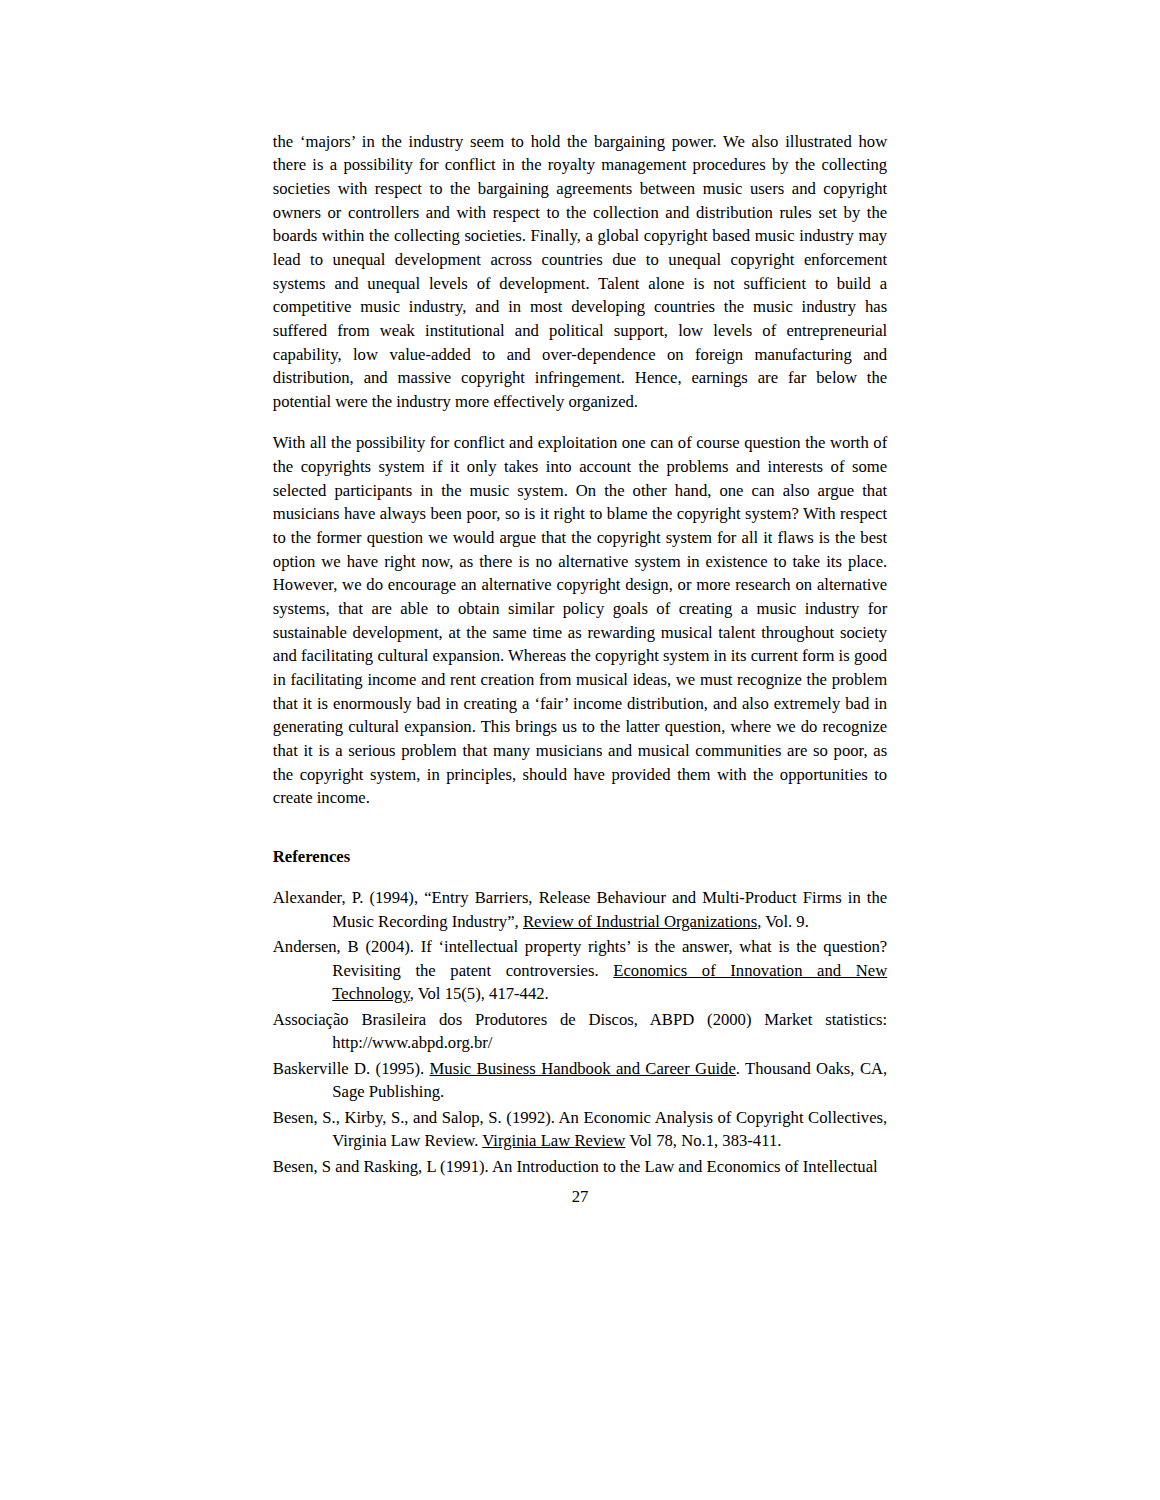the ‘majors’ in the industry seem to hold the bargaining power. We also illustrated how there is a possibility for conflict in the royalty management procedures by the collecting societies with respect to the bargaining agreements between music users and copyright owners or controllers and with respect to the collection and distribution rules set by the boards within the collecting societies. Finally, a global copyright based music industry may lead to unequal development across countries due to unequal copyright enforcement systems and unequal levels of development. Talent alone is not sufficient to build a competitive music industry, and in most developing countries the music industry has suffered from weak institutional and political support, low levels of entrepreneurial capability, low value-added to and over-dependence on foreign manufacturing and distribution, and massive copyright infringement. Hence, earnings are far below the potential were the industry more effectively organized.
With all the possibility for conflict and exploitation one can of course question the worth of the copyrights system if it only takes into account the problems and interests of some selected participants in the music system. On the other hand, one can also argue that musicians have always been poor, so is it right to blame the copyright system? With respect to the former question we would argue that the copyright system for all it flaws is the best option we have right now, as there is no alternative system in existence to take its place. However, we do encourage an alternative copyright design, or more research on alternative systems, that are able to obtain similar policy goals of creating a music industry for sustainable development, at the same time as rewarding musical talent throughout society and facilitating cultural expansion. Whereas the copyright system in its current form is good in facilitating income and rent creation from musical ideas, we must recognize the problem that it is enormously bad in creating a ‘fair’ income distribution, and also extremely bad in generating cultural expansion. This brings us to the latter question, where we do recognize that it is a serious problem that many musicians and musical communities are so poor, as the copyright system, in principles, should have provided them with the opportunities to create income.
References
Alexander, P. (1994), “Entry Barriers, Release Behaviour and Multi-Product Firms in the Music Recording Industry”, Review of Industrial Organizations, Vol. 9.
Andersen, B (2004). If ‘intellectual property rights’ is the answer, what is the question? Revisiting the patent controversies. Economics of Innovation and New Technology, Vol 15(5), 417-442.
Associação Brasileira dos Produtores de Discos, ABPD (2000) Market statistics: http://www.abpd.org.br/
Baskerville D. (1995). Music Business Handbook and Career Guide. Thousand Oaks, CA, Sage Publishing.
Besen, S., Kirby, S., and Salop, S. (1992). An Economic Analysis of Copyright Collectives, Virginia Law Review. Virginia Law Review Vol 78, No.1, 383-411.
Besen, S and Rasking, L (1991). An Introduction to the Law and Economics of Intellectual
27